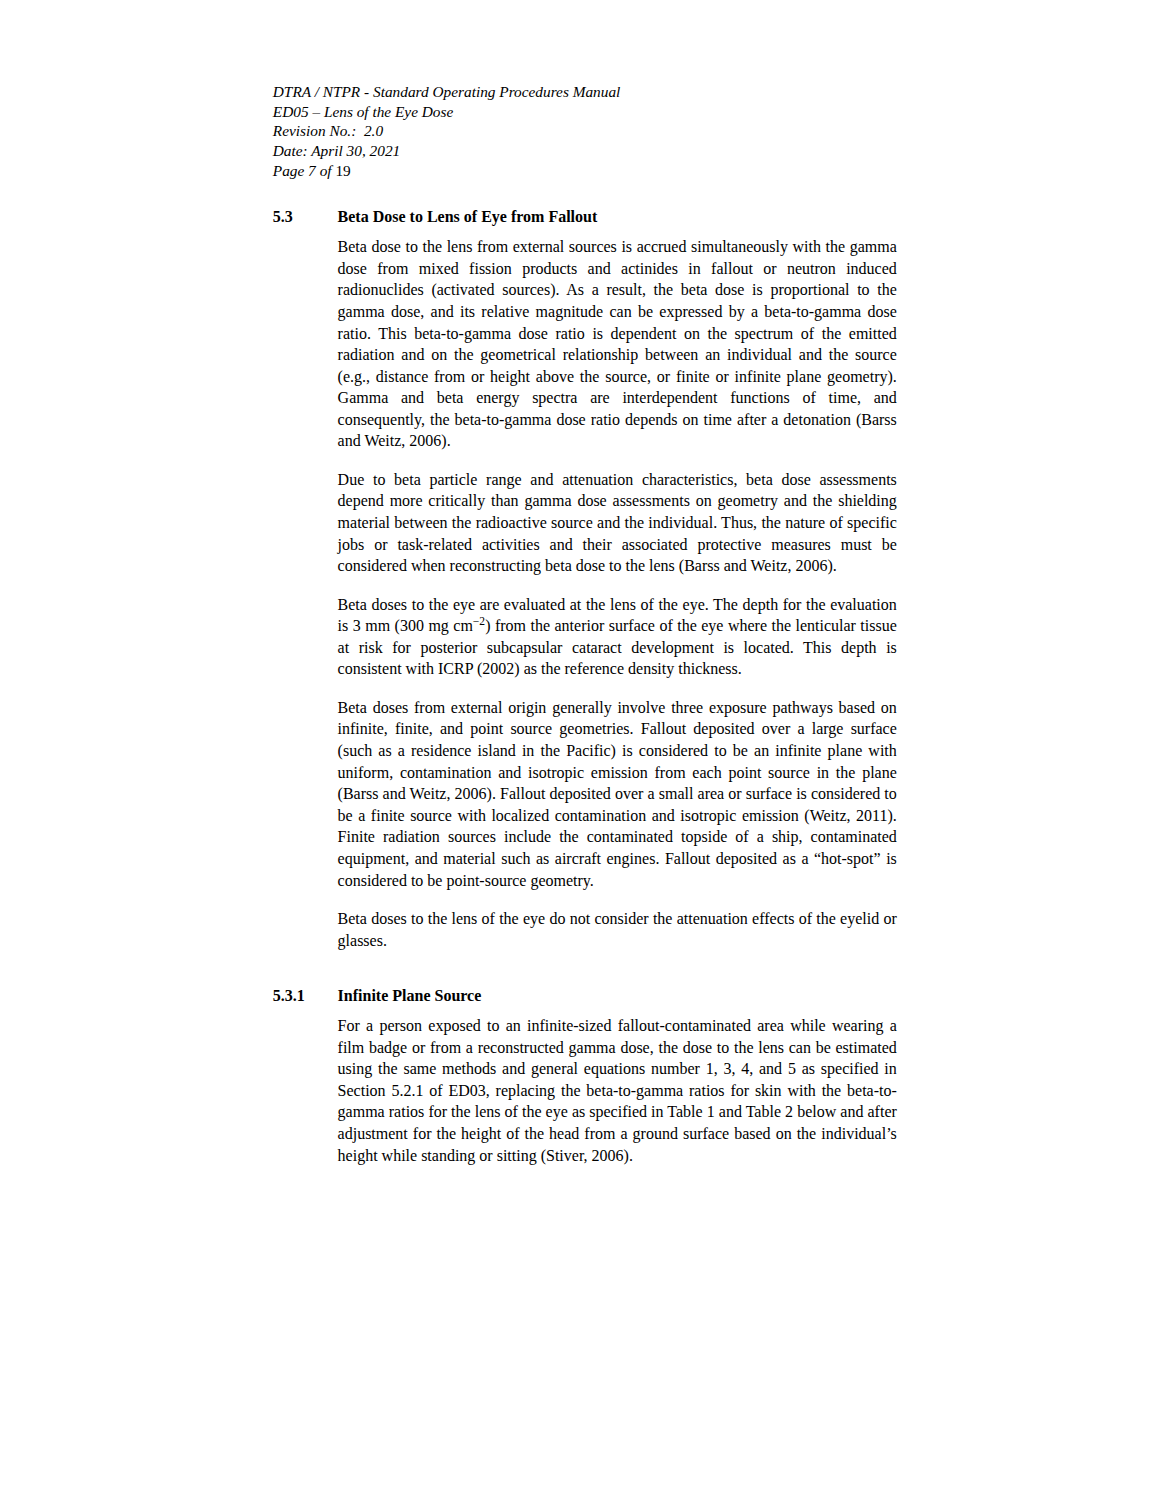DTRA / NTPR - Standard Operating Procedures Manual
ED05 – Lens of the Eye Dose
Revision No.: 2.0
Date: April 30, 2021
Page 7 of 19
5.3 Beta Dose to Lens of Eye from Fallout
Beta dose to the lens from external sources is accrued simultaneously with the gamma dose from mixed fission products and actinides in fallout or neutron induced radionuclides (activated sources). As a result, the beta dose is proportional to the gamma dose, and its relative magnitude can be expressed by a beta-to-gamma dose ratio. This beta-to-gamma dose ratio is dependent on the spectrum of the emitted radiation and on the geometrical relationship between an individual and the source (e.g., distance from or height above the source, or finite or infinite plane geometry). Gamma and beta energy spectra are interdependent functions of time, and consequently, the beta-to-gamma dose ratio depends on time after a detonation (Barss and Weitz, 2006).
Due to beta particle range and attenuation characteristics, beta dose assessments depend more critically than gamma dose assessments on geometry and the shielding material between the radioactive source and the individual. Thus, the nature of specific jobs or task-related activities and their associated protective measures must be considered when reconstructing beta dose to the lens (Barss and Weitz, 2006).
Beta doses to the eye are evaluated at the lens of the eye. The depth for the evaluation is 3 mm (300 mg cm−2) from the anterior surface of the eye where the lenticular tissue at risk for posterior subcapsular cataract development is located. This depth is consistent with ICRP (2002) as the reference density thickness.
Beta doses from external origin generally involve three exposure pathways based on infinite, finite, and point source geometries. Fallout deposited over a large surface (such as a residence island in the Pacific) is considered to be an infinite plane with uniform, contamination and isotropic emission from each point source in the plane (Barss and Weitz, 2006). Fallout deposited over a small area or surface is considered to be a finite source with localized contamination and isotropic emission (Weitz, 2011). Finite radiation sources include the contaminated topside of a ship, contaminated equipment, and material such as aircraft engines. Fallout deposited as a “hot-spot” is considered to be point-source geometry.
Beta doses to the lens of the eye do not consider the attenuation effects of the eyelid or glasses.
5.3.1 Infinite Plane Source
For a person exposed to an infinite-sized fallout-contaminated area while wearing a film badge or from a reconstructed gamma dose, the dose to the lens can be estimated using the same methods and general equations number 1, 3, 4, and 5 as specified in Section 5.2.1 of ED03, replacing the beta-to-gamma ratios for skin with the beta-to-gamma ratios for the lens of the eye as specified in Table 1 and Table 2 below and after adjustment for the height of the head from a ground surface based on the individual’s height while standing or sitting (Stiver, 2006).